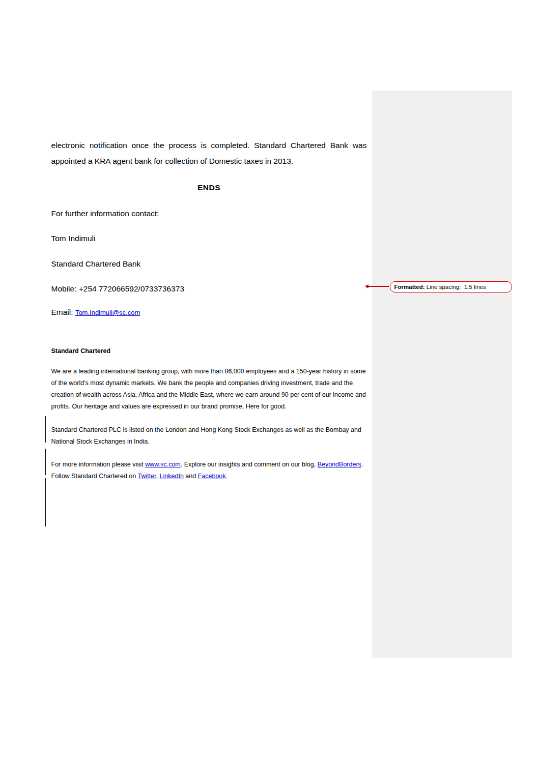Formatted: Line spacing: 1.5 lines
electronic notification once the process is completed. Standard Chartered Bank was appointed a KRA agent bank for collection of Domestic taxes in 2013.
ENDS
For further information contact:
Tom Indimuli
Standard Chartered Bank
Mobile: +254 772066592/0733736373
Email: Tom.Indimuli@sc.com
Standard Chartered
We are a leading international banking group, with more than 86,000 employees and a 150-year history in some of the world's most dynamic markets. We bank the people and companies driving investment, trade and the creation of wealth across Asia, Africa and the Middle East, where we earn around 90 per cent of our income and profits. Our heritage and values are expressed in our brand promise, Here for good.
Standard Chartered PLC is listed on the London and Hong Kong Stock Exchanges as well as the Bombay and National Stock Exchanges in India.
For more information please visit www.sc.com. Explore our insights and comment on our blog, BeyondBorders. Follow Standard Chartered on Twitter, LinkedIn and Facebook.